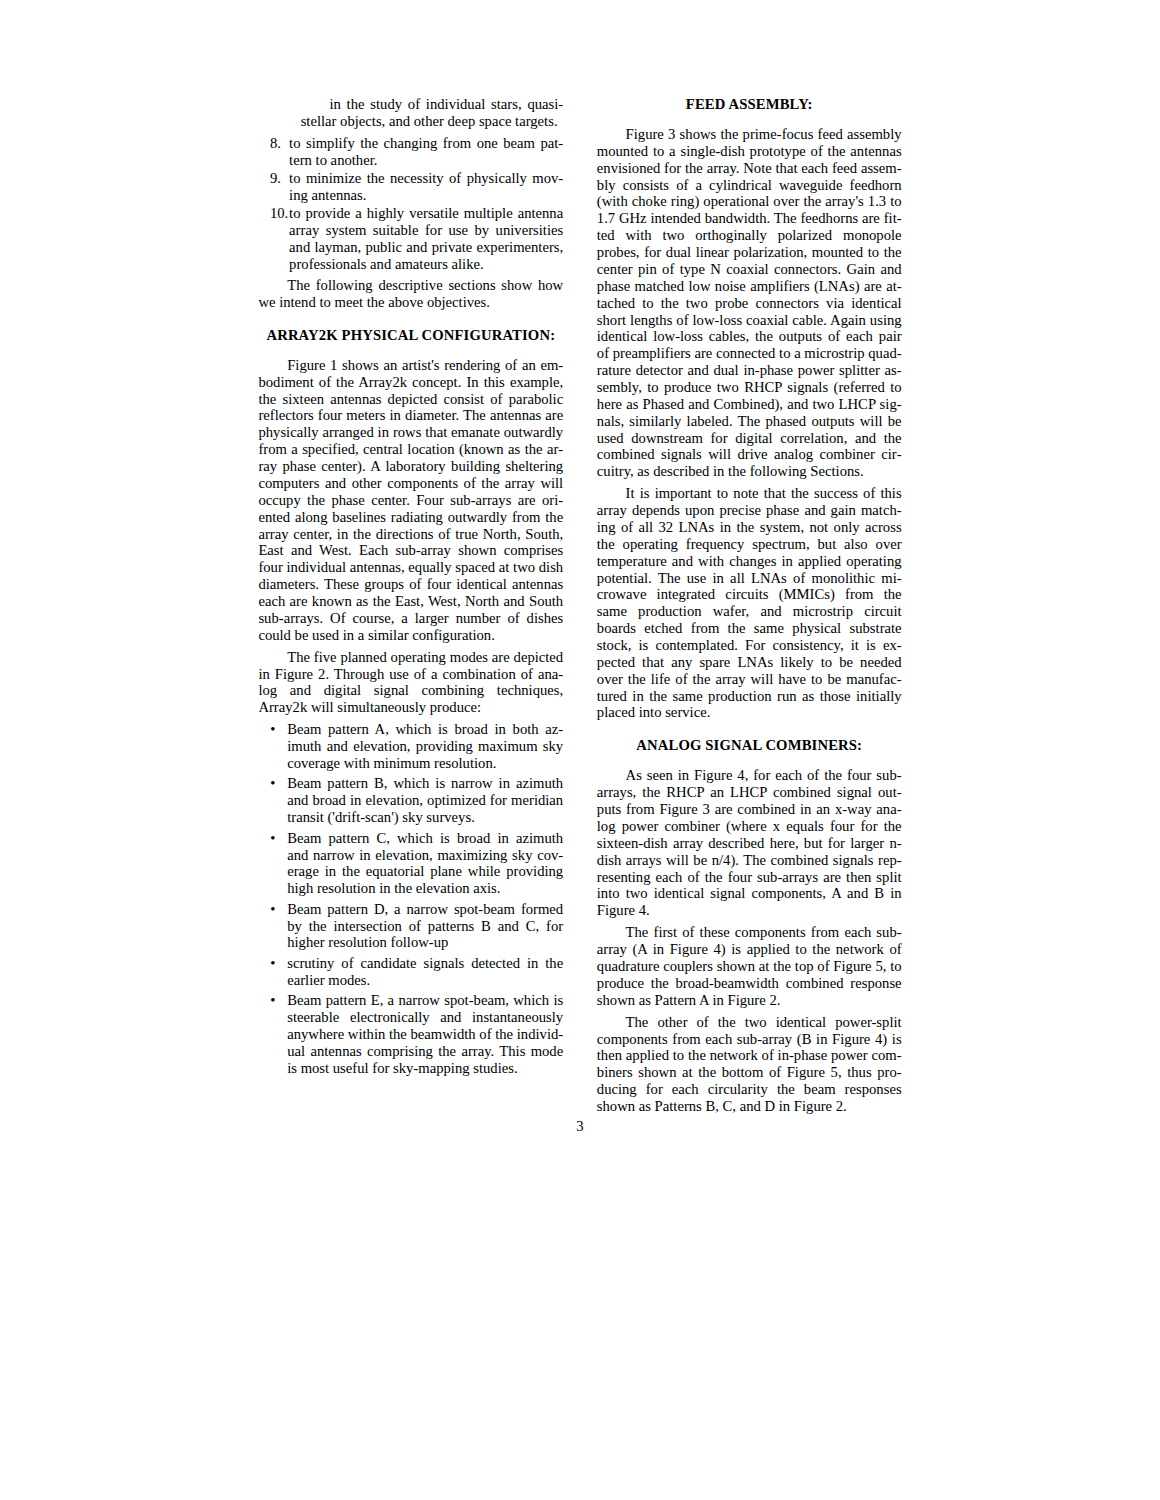in the study of individual stars, quasi-stellar objects, and other deep space targets.
8. to simplify the changing from one beam pattern to another.
9. to minimize the necessity of physically moving antennas.
10. to provide a highly versatile multiple antenna array system suitable for use by universities and layman, public and private experimenters, professionals and amateurs alike.
The following descriptive sections show how we intend to meet the above objectives.
ARRAY2K PHYSICAL CONFIGURATION:
Figure 1 shows an artist's rendering of an embodiment of the Array2k concept. In this example, the sixteen antennas depicted consist of parabolic reflectors four meters in diameter. The antennas are physically arranged in rows that emanate outwardly from a specified, central location (known as the array phase center). A laboratory building sheltering computers and other components of the array will occupy the phase center. Four sub-arrays are oriented along baselines radiating outwardly from the array center, in the directions of true North, South, East and West. Each sub-array shown comprises four individual antennas, equally spaced at two dish diameters. These groups of four identical antennas each are known as the East, West, North and South sub-arrays. Of course, a larger number of dishes could be used in a similar configuration.
The five planned operating modes are depicted in Figure 2. Through use of a combination of analog and digital signal combining techniques, Array2k will simultaneously produce:
•Beam pattern A, which is broad in both azimuth and elevation, providing maximum sky coverage with minimum resolution.
•Beam pattern B, which is narrow in azimuth and broad in elevation, optimized for meridian transit ('drift-scan') sky surveys.
•Beam pattern C, which is broad in azimuth and narrow in elevation, maximizing sky coverage in the equatorial plane while providing high resolution in the elevation axis.
•Beam pattern D, a narrow spot-beam formed by the intersection of patterns B and C, for higher resolution follow-up
•scrutiny of candidate signals detected in the earlier modes.
•Beam pattern E, a narrow spot-beam, which is steerable electronically and instantaneously anywhere within the beamwidth of the individual antennas comprising the array. This mode is most useful for sky-mapping studies.
FEED ASSEMBLY:
Figure 3 shows the prime-focus feed assembly mounted to a single-dish prototype of the antennas envisioned for the array. Note that each feed assembly consists of a cylindrical waveguide feedhorn (with choke ring) operational over the array's 1.3 to 1.7 GHz intended bandwidth. The feedhorns are fitted with two orthoginally polarized monopole probes, for dual linear polarization, mounted to the center pin of type N coaxial connectors. Gain and phase matched low noise amplifiers (LNAs) are attached to the two probe connectors via identical short lengths of low-loss coaxial cable. Again using identical low-loss cables, the outputs of each pair of preamplifiers are connected to a microstrip quadrature detector and dual in-phase power splitter assembly, to produce two RHCP signals (referred to here as Phased and Combined), and two LHCP signals, similarly labeled. The phased outputs will be used downstream for digital correlation, and the combined signals will drive analog combiner circuitry, as described in the following Sections.
It is important to note that the success of this array depends upon precise phase and gain matching of all 32 LNAs in the system, not only across the operating frequency spectrum, but also over temperature and with changes in applied operating potential. The use in all LNAs of monolithic microwave integrated circuits (MMICs) from the same production wafer, and microstrip circuit boards etched from the same physical substrate stock, is contemplated. For consistency, it is expected that any spare LNAs likely to be needed over the life of the array will have to be manufactured in the same production run as those initially placed into service.
ANALOG SIGNAL COMBINERS:
As seen in Figure 4, for each of the four sub-arrays, the RHCP an LHCP combined signal outputs from Figure 3 are combined in an x-way analog power combiner (where x equals four for the sixteen-dish array described here, but for larger n-dish arrays will be n/4). The combined signals representing each of the four sub-arrays are then split into two identical signal components, A and B in Figure 4.
The first of these components from each sub-array (A in Figure 4) is applied to the network of quadrature couplers shown at the top of Figure 5, to produce the broad-beamwidth combined response shown as Pattern A in Figure 2.
The other of the two identical power-split components from each sub-array (B in Figure 4) is then applied to the network of in-phase power combiners shown at the bottom of Figure 5, thus producing for each circularity the beam responses shown as Patterns B, C, and D in Figure 2.
3